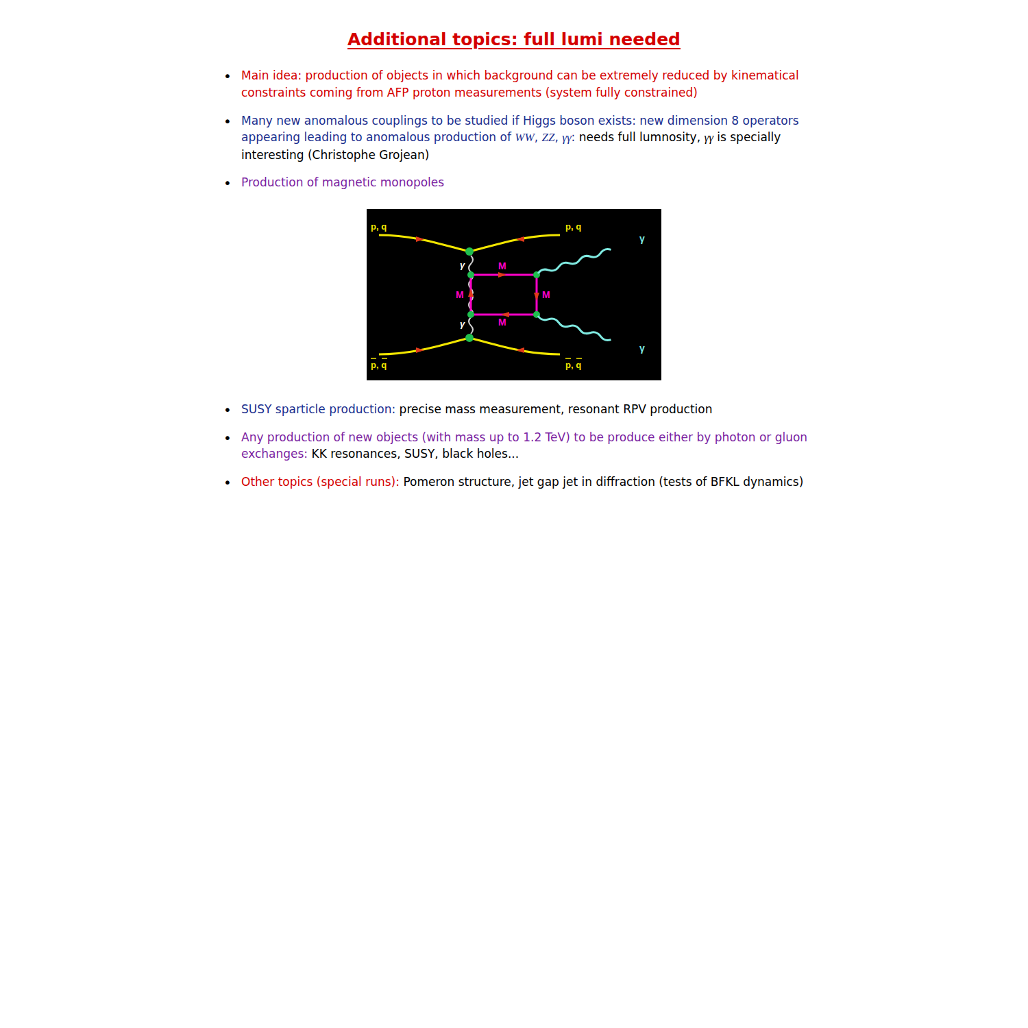Additional topics: full lumi needed
Main idea: production of objects in which background can be extremely reduced by kinematical constraints coming from AFP proton measurements (system fully constrained)
Many new anomalous couplings to be studied if Higgs boson exists: new dimension 8 operators appearing leading to anomalous production of WW, ZZ, γγ: needs full lumnosity, γγ is specially interesting (Christophe Grojean)
Production of magnetic monopoles
p, q p, q p, q p, q M M M M γ γ γ γ
SUSY sparticle production: precise mass measurement, resonant RPV production
Any production of new objects (with mass up to 1.2 TeV) to be produce either by photon or gluon exchanges: KK resonances, SUSY, black holes...
Other topics (special runs): Pomeron structure, jet gap jet in diffraction (tests of BFKL dynamics)